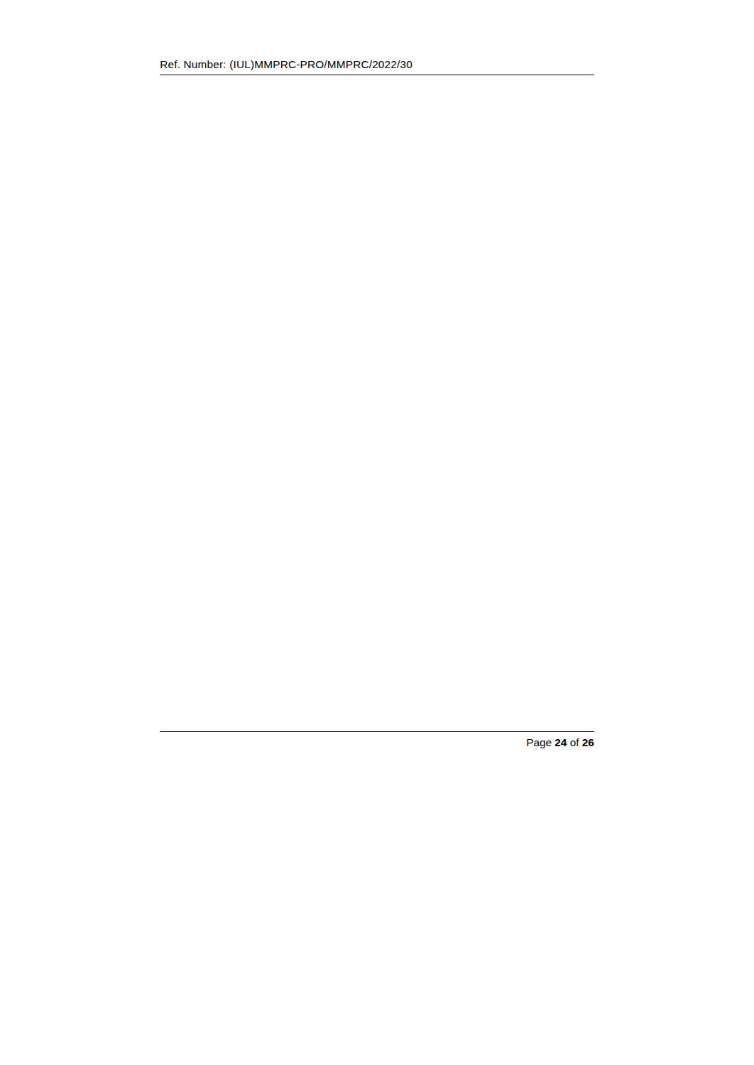Ref. Number: (IUL)MMPRC-PRO/MMPRC/2022/30
Page 24 of 26